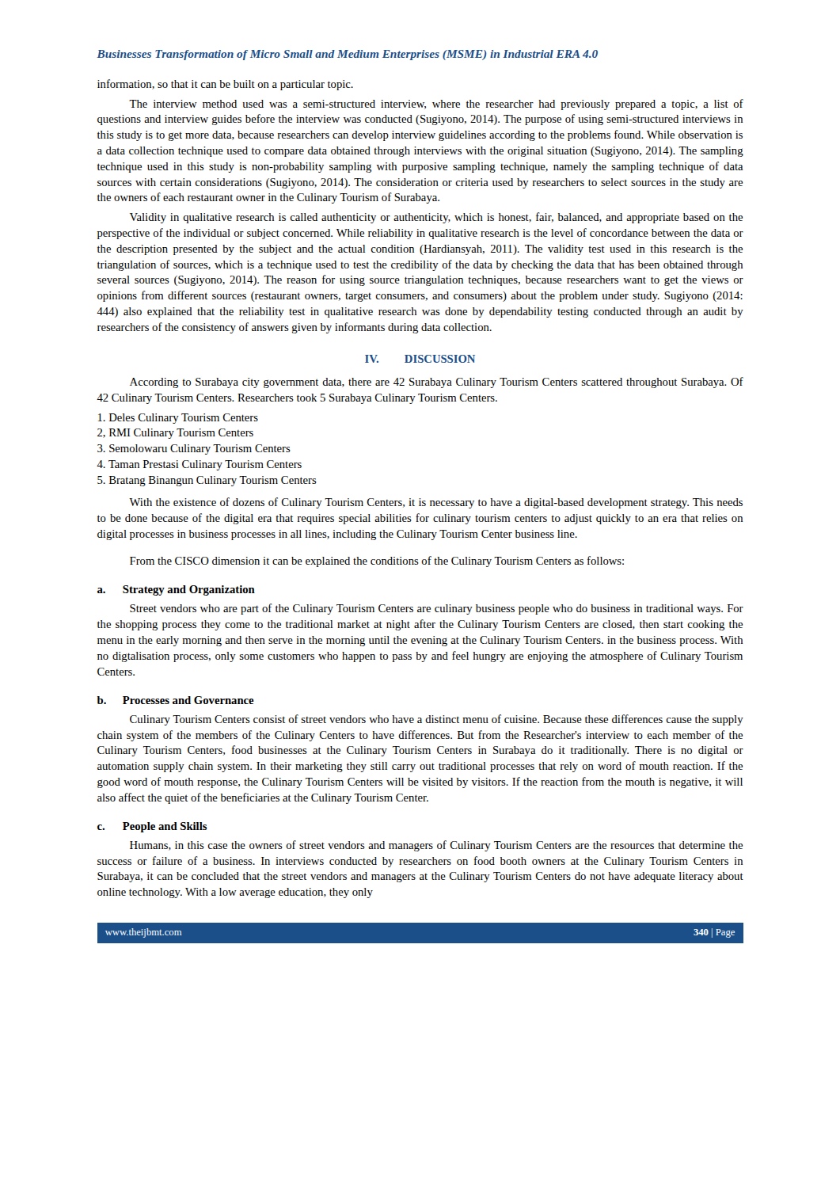Businesses Transformation of Micro Small and Medium Enterprises (MSME) in Industrial ERA 4.0
information, so that it can be built on a particular topic.
The interview method used was a semi-structured interview, where the researcher had previously prepared a topic, a list of questions and interview guides before the interview was conducted (Sugiyono, 2014). The purpose of using semi-structured interviews in this study is to get more data, because researchers can develop interview guidelines according to the problems found. While observation is a data collection technique used to compare data obtained through interviews with the original situation (Sugiyono, 2014). The sampling technique used in this study is non-probability sampling with purposive sampling technique, namely the sampling technique of data sources with certain considerations (Sugiyono, 2014). The consideration or criteria used by researchers to select sources in the study are the owners of each restaurant owner in the Culinary Tourism of Surabaya.
Validity in qualitative research is called authenticity or authenticity, which is honest, fair, balanced, and appropriate based on the perspective of the individual or subject concerned. While reliability in qualitative research is the level of concordance between the data or the description presented by the subject and the actual condition (Hardiansyah, 2011). The validity test used in this research is the triangulation of sources, which is a technique used to test the credibility of the data by checking the data that has been obtained through several sources (Sugiyono, 2014). The reason for using source triangulation techniques, because researchers want to get the views or opinions from different sources (restaurant owners, target consumers, and consumers) about the problem under study. Sugiyono (2014: 444) also explained that the reliability test in qualitative research was done by dependability testing conducted through an audit by researchers of the consistency of answers given by informants during data collection.
IV. DISCUSSION
According to Surabaya city government data, there are 42 Surabaya Culinary Tourism Centers scattered throughout Surabaya. Of 42 Culinary Tourism Centers. Researchers took 5 Surabaya Culinary Tourism Centers.
1. Deles Culinary Tourism Centers
2, RMI Culinary Tourism Centers
3. Semolowaru Culinary Tourism Centers
4. Taman Prestasi Culinary Tourism Centers
5. Bratang Binangun Culinary Tourism Centers
With the existence of dozens of Culinary Tourism Centers, it is necessary to have a digital-based development strategy. This needs to be done because of the digital era that requires special abilities for culinary tourism centers to adjust quickly to an era that relies on digital processes in business processes in all lines, including the Culinary Tourism Center business line.
From the CISCO dimension it can be explained the conditions of the Culinary Tourism Centers as follows:
a. Strategy and Organization
Street vendors who are part of the Culinary Tourism Centers are culinary business people who do business in traditional ways. For the shopping process they come to the traditional market at night after the Culinary Tourism Centers are closed, then start cooking the menu in the early morning and then serve in the morning until the evening at the Culinary Tourism Centers. in the business process. With no digtalisation process, only some customers who happen to pass by and feel hungry are enjoying the atmosphere of Culinary Tourism Centers.
b. Processes and Governance
Culinary Tourism Centers consist of street vendors who have a distinct menu of cuisine. Because these differences cause the supply chain system of the members of the Culinary Centers to have differences. But from the Researcher's interview to each member of the Culinary Tourism Centers, food businesses at the Culinary Tourism Centers in Surabaya do it traditionally. There is no digital or automation supply chain system. In their marketing they still carry out traditional processes that rely on word of mouth reaction. If the good word of mouth response, the Culinary Tourism Centers will be visited by visitors. If the reaction from the mouth is negative, it will also affect the quiet of the beneficiaries at the Culinary Tourism Center.
c. People and Skills
Humans, in this case the owners of street vendors and managers of Culinary Tourism Centers are the resources that determine the success or failure of a business. In interviews conducted by researchers on food booth owners at the Culinary Tourism Centers in Surabaya, it can be concluded that the street vendors and managers at the Culinary Tourism Centers do not have adequate literacy about online technology. With a low average education, they only
www.theijbmt.com 340 | Page